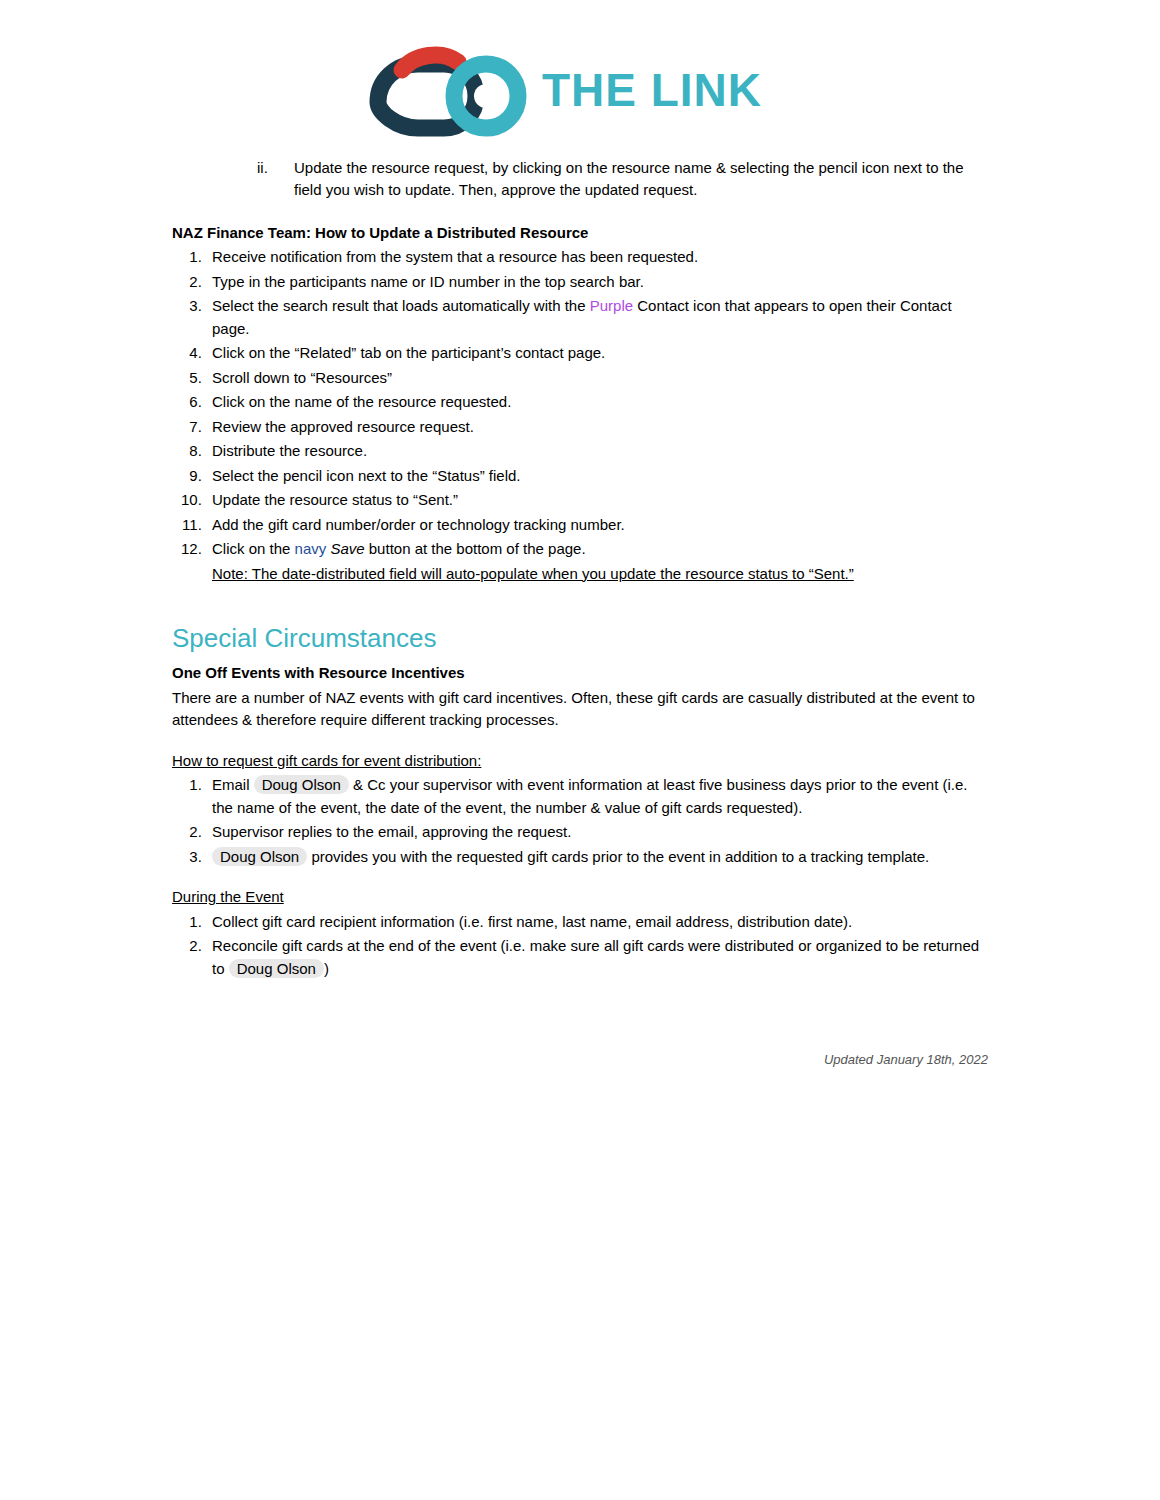THE LINK
Update the resource request, by clicking on the resource name & selecting the pencil icon next to the field you wish to update. Then, approve the updated request.
NAZ Finance Team: How to Update a Distributed Resource
Receive notification from the system that a resource has been requested.
Type in the participants name or ID number in the top search bar.
Select the search result that loads automatically with the Purple Contact icon that appears to open their Contact page.
Click on the “Related” tab on the participant’s contact page.
Scroll down to “Resources”
Click on the name of the resource requested.
Review the approved resource request.
Distribute the resource.
Select the pencil icon next to the “Status” field.
Update the resource status to “Sent.”
Add the gift card number/order or technology tracking number.
Click on the navy Save button at the bottom of the page. Note: The date-distributed field will auto-populate when you update the resource status to “Sent.”
Special Circumstances
One Off Events with Resource Incentives
There are a number of NAZ events with gift card incentives. Often, these gift cards are casually distributed at the event to attendees & therefore require different tracking processes.
How to request gift cards for event distribution:
Email Doug Olson & Cc your supervisor with event information at least five business days prior to the event (i.e. the name of the event, the date of the event, the number & value of gift cards requested).
Supervisor replies to the email, approving the request.
Doug Olson provides you with the requested gift cards prior to the event in addition to a tracking template.
During the Event
Collect gift card recipient information (i.e. first name, last name, email address, distribution date).
Reconcile gift cards at the end of the event (i.e. make sure all gift cards were distributed or organized to be returned to Doug Olson)
Updated January 18th, 2022